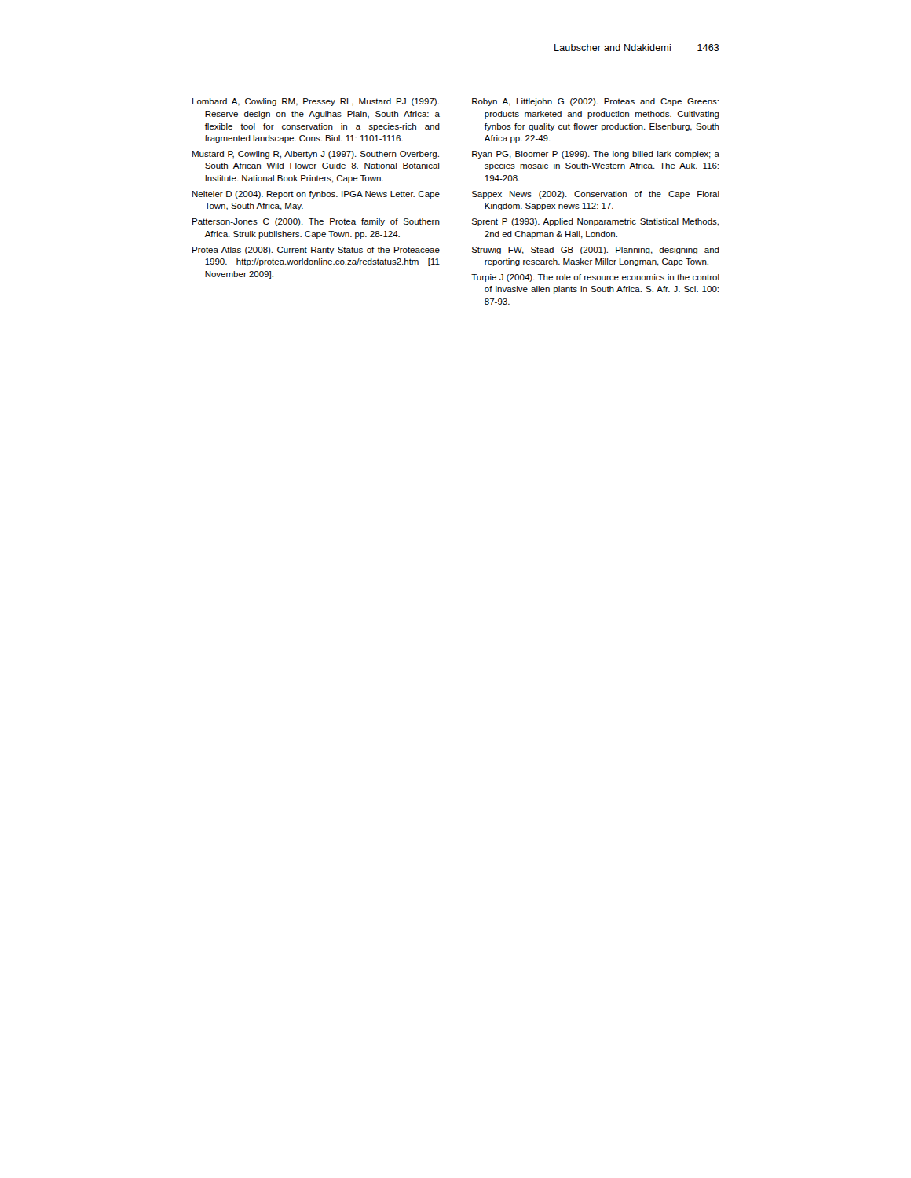Laubscher and Ndakidemi 1463
Lombard A, Cowling RM, Pressey RL, Mustard PJ (1997). Reserve design on the Agulhas Plain, South Africa: a flexible tool for conservation in a species-rich and fragmented landscape. Cons. Biol. 11: 1101-1116.
Mustard P, Cowling R, Albertyn J (1997). Southern Overberg. South African Wild Flower Guide 8. National Botanical Institute. National Book Printers, Cape Town.
Neiteler D (2004). Report on fynbos. IPGA News Letter. Cape Town, South Africa, May.
Patterson-Jones C (2000). The Protea family of Southern Africa. Struik publishers. Cape Town. pp. 28-124.
Protea Atlas (2008). Current Rarity Status of the Proteaceae 1990. http://protea.worldonline.co.za/redstatus2.htm [11 November 2009].
Robyn A, Littlejohn G (2002). Proteas and Cape Greens: products marketed and production methods. Cultivating fynbos for quality cut flower production. Elsenburg, South Africa pp. 22-49.
Ryan PG, Bloomer P (1999). The long-billed lark complex; a species mosaic in South-Western Africa. The Auk. 116: 194-208.
Sappex News (2002). Conservation of the Cape Floral Kingdom. Sappex news 112: 17.
Sprent P (1993). Applied Nonparametric Statistical Methods, 2nd ed Chapman & Hall, London.
Struwig FW, Stead GB (2001). Planning, designing and reporting research. Masker Miller Longman, Cape Town.
Turpie J (2004). The role of resource economics in the control of invasive alien plants in South Africa. S. Afr. J. Sci. 100: 87-93.